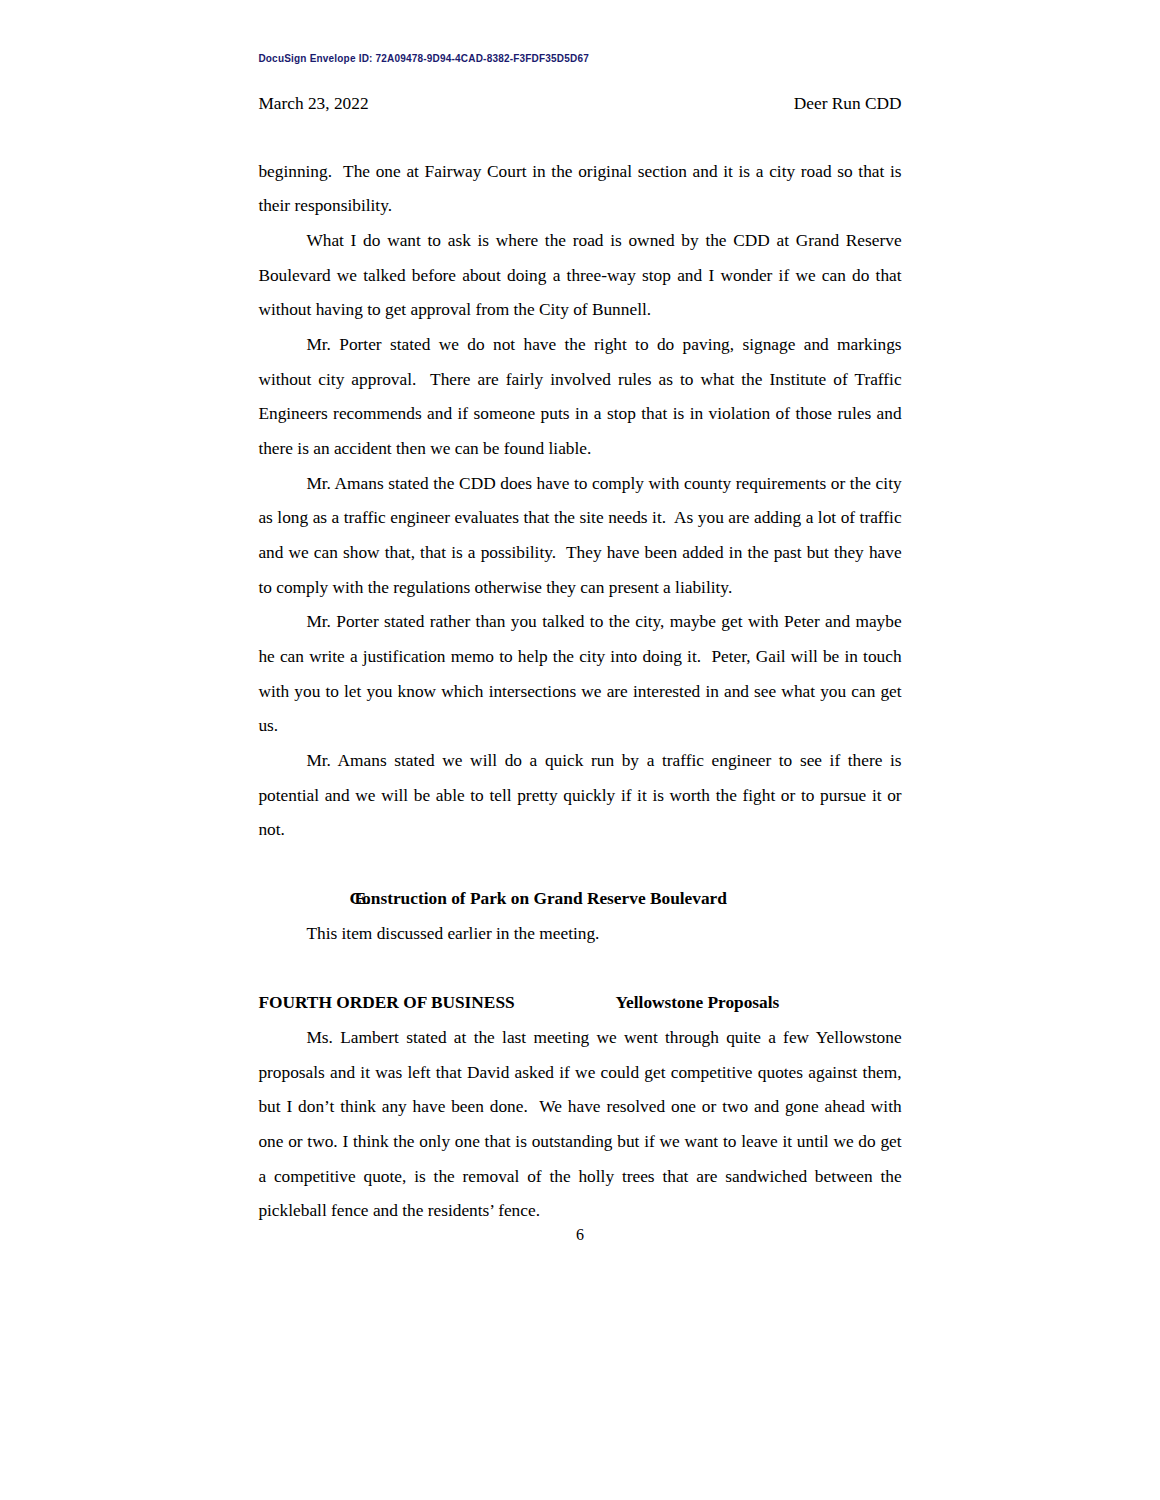DocuSign Envelope ID: 72A09478-9D94-4CAD-8382-F3FDF35D5D67
March 23, 2022 Deer Run CDD
beginning. The one at Fairway Court in the original section and it is a city road so that is their responsibility.
What I do want to ask is where the road is owned by the CDD at Grand Reserve Boulevard we talked before about doing a three-way stop and I wonder if we can do that without having to get approval from the City of Bunnell.
Mr. Porter stated we do not have the right to do paving, signage and markings without city approval. There are fairly involved rules as to what the Institute of Traffic Engineers recommends and if someone puts in a stop that is in violation of those rules and there is an accident then we can be found liable.
Mr. Amans stated the CDD does have to comply with county requirements or the city as long as a traffic engineer evaluates that the site needs it. As you are adding a lot of traffic and we can show that, that is a possibility. They have been added in the past but they have to comply with the regulations otherwise they can present a liability.
Mr. Porter stated rather than you talked to the city, maybe get with Peter and maybe he can write a justification memo to help the city into doing it. Peter, Gail will be in touch with you to let you know which intersections we are interested in and see what you can get us.
Mr. Amans stated we will do a quick run by a traffic engineer to see if there is potential and we will be able to tell pretty quickly if it is worth the fight or to pursue it or not.
E. Construction of Park on Grand Reserve Boulevard
This item discussed earlier in the meeting.
FOURTH ORDER OF BUSINESS Yellowstone Proposals
Ms. Lambert stated at the last meeting we went through quite a few Yellowstone proposals and it was left that David asked if we could get competitive quotes against them, but I don’t think any have been done. We have resolved one or two and gone ahead with one or two. I think the only one that is outstanding but if we want to leave it until we do get a competitive quote, is the removal of the holly trees that are sandwiched between the pickleball fence and the residents’ fence.
6